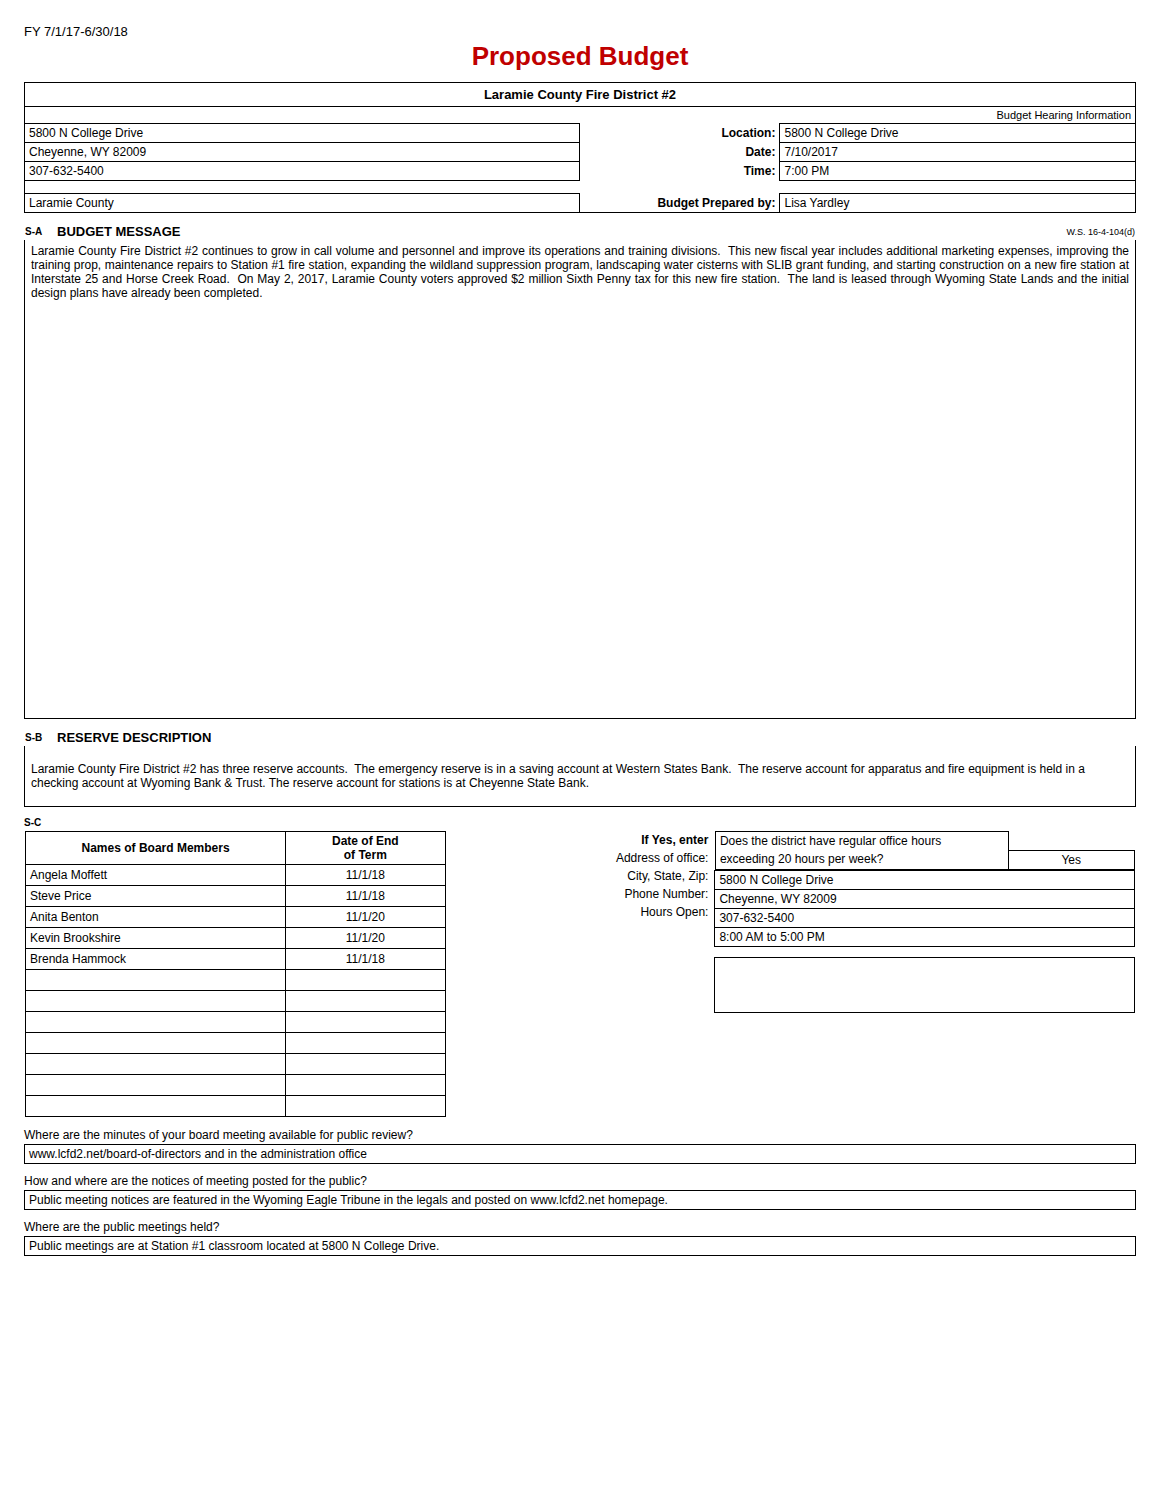FY 7/1/17-6/30/18
Proposed Budget
| Laramie County Fire District #2 |
| | | Budget Hearing Information |
| 5800 N College Drive | Location: | 5800 N College Drive |
| Cheyenne, WY 82009 | Date: | 7/10/2017 |
| 307-632-5400 | Time: | 7:00 PM |
| Laramie County | Budget Prepared by: | Lisa Yardley |
| S-A | BUDGET MESSAGE | W.S. 16-4-104(d) |
Laramie County Fire District #2 continues to grow in call volume and personnel and improve its operations and training divisions. This new fiscal year includes additional marketing expenses, improving the training prop, maintenance repairs to Station #1 fire station, expanding the wildland suppression program, landscaping water cisterns with SLIB grant funding, and starting construction on a new fire station at Interstate 25 and Horse Creek Road. On May 2, 2017, Laramie County voters approved $2 million Sixth Penny tax for this new fire station. The land is leased through Wyoming State Lands and the initial design plans have already been completed.
| S-B | RESERVE DESCRIPTION |
Laramie County Fire District #2 has three reserve accounts. The emergency reserve is in a saving account at Western States Bank. The reserve account for apparatus and fire equipment is held in a checking account at Wyoming Bank & Trust. The reserve account for stations is at Cheyenne State Bank.
S-C
| / Names of Board Members / Date of End of Term / / --- / --- / / Angela Moffett / 11/1/18 / / Steve Price / 11/1/18 / / Anita Benton / 11/1/20 / / Kevin Brookshire / 11/1/20 / / Brenda Hammock / 11/1/18 / | / If Yes, enter / / Address of office: / / City, State, Zip: / / Phone Number: / / Hours Open: / | / / Does the district have regular office hours / / / exceeding 20 hours per week? / Yes / / / 5800 N College Drive / / Cheyenne, WY 82009 / / 307-632-5400 / / 8:00 AM to 5:00 PM / |
Where are the minutes of your board meeting available for public review?
www.lcfd2.net/board-of-directors and in the administration office
How and where are the notices of meeting posted for the public?
Public meeting notices are featured in the Wyoming Eagle Tribune in the legals and posted on www.lcfd2.net homepage.
Where are the public meetings held?
Public meetings are at Station #1 classroom located at 5800 N College Drive.